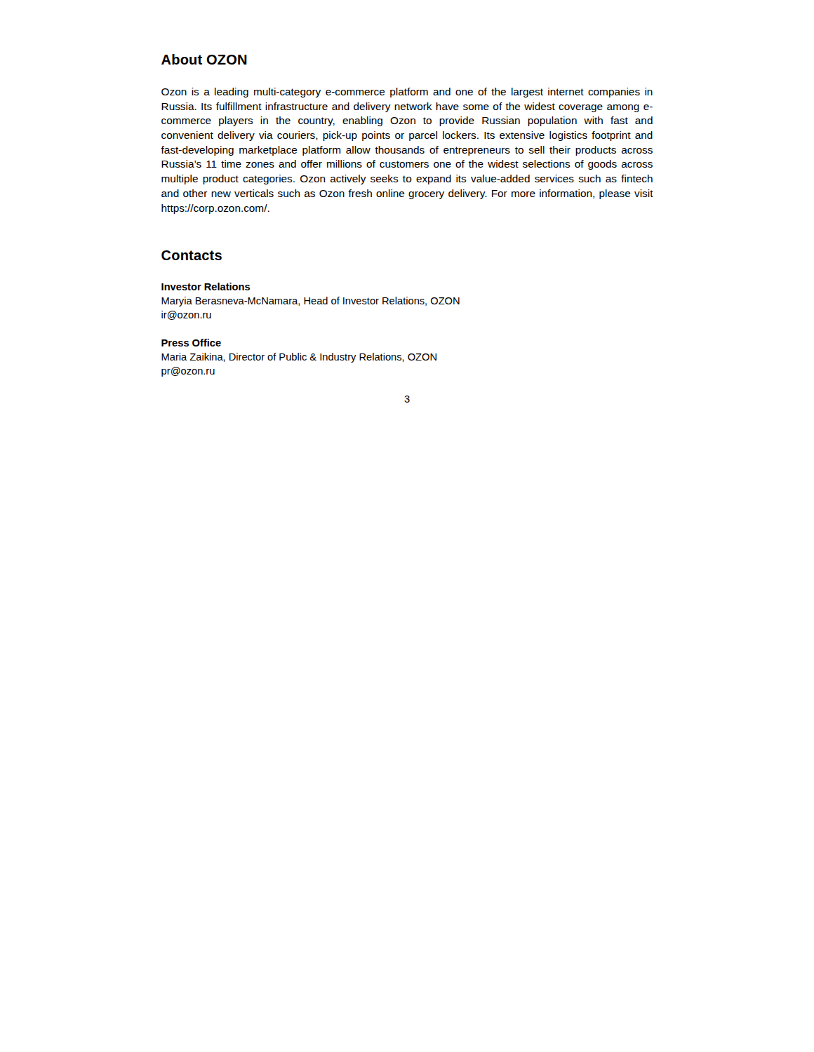About OZON
Ozon is a leading multi-category e-commerce platform and one of the largest internet companies in Russia. Its fulfillment infrastructure and delivery network have some of the widest coverage among e-commerce players in the country, enabling Ozon to provide Russian population with fast and convenient delivery via couriers, pick-up points or parcel lockers. Its extensive logistics footprint and fast-developing marketplace platform allow thousands of entrepreneurs to sell their products across Russia’s 11 time zones and offer millions of customers one of the widest selections of goods across multiple product categories. Ozon actively seeks to expand its value-added services such as fintech and other new verticals such as Ozon fresh online grocery delivery. For more information, please visit https://corp.ozon.com/.
Contacts
Investor Relations
Maryia Berasneva-McNamara, Head of Investor Relations, OZON
ir@ozon.ru
Press Office
Maria Zaikina, Director of Public & Industry Relations, OZON
pr@ozon.ru
3